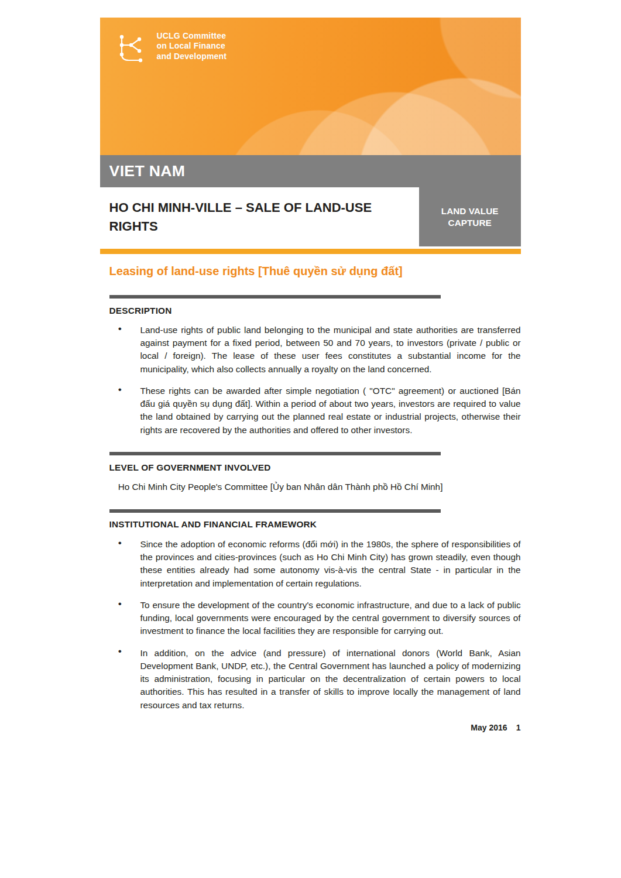UCLG Committee
on Local Finance
and Development
VIET NAM
HO CHI MINH-VILLE – SALE OF LAND-USE RIGHTS
LAND VALUE
CAPTURE
Leasing of land-use rights [Thuê quyền sử dụng đất]
DESCRIPTION
Land-use rights of public land belonging to the municipal and state authorities are transferred against payment for a fixed period, between 50 and 70 years, to investors (private / public or local / foreign). The lease of these user fees constitutes a substantial income for the municipality, which also collects annually a royalty on the land concerned.
These rights can be awarded after simple negotiation ( "OTC" agreement) or auctioned [Bán đấu giá quyền sụ dụng đất]. Within a period of about two years, investors are required to value the land obtained by carrying out the planned real estate or industrial projects, otherwise their rights are recovered by the authorities and offered to other investors.
LEVEL OF GOVERNMENT INVOLVED
Ho Chi Minh City People's Committee [Ủy ban Nhân dân Thành phồ Hồ Chí Minh]
INSTITUTIONAL AND FINANCIAL FRAMEWORK
Since the adoption of economic reforms (đổi mới) in the 1980s, the sphere of responsibilities of the provinces and cities-provinces (such as Ho Chi Minh City) has grown steadily, even though these entities already had some autonomy vis-à-vis the central State - in particular in the interpretation and implementation of certain regulations.
To ensure the development of the country's economic infrastructure, and due to a lack of public funding, local governments were encouraged by the central government to diversify sources of investment to finance the local facilities they are responsible for carrying out.
In addition, on the advice (and pressure) of international donors (World Bank, Asian Development Bank, UNDP, etc.), the Central Government has launched a policy of modernizing its administration, focusing in particular on the decentralization of certain powers to local authorities. This has resulted in a transfer of skills to improve locally the management of land resources and tax returns.
May 2016 1